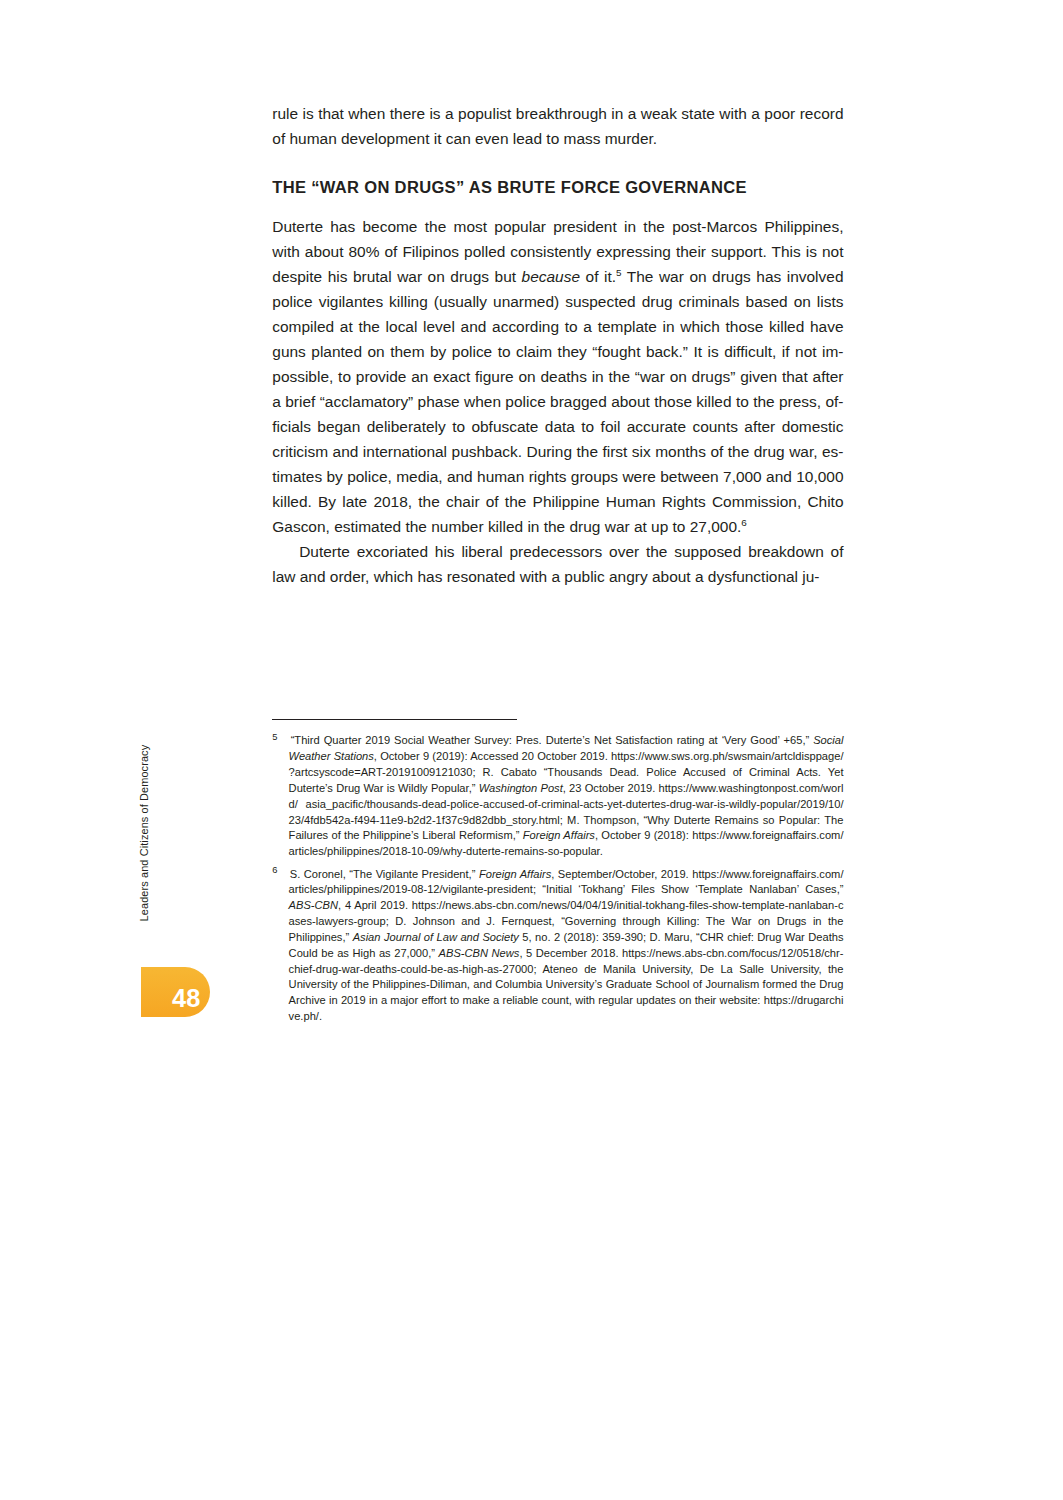Leaders and Citizens of Democracy
48
rule is that when there is a populist breakthrough in a weak state with a poor record of human development it can even lead to mass murder.
THE “WAR ON DRUGS” AS BRUTE FORCE GOVERNANCE
Duterte has become the most popular president in the post-Marcos Philippines, with about 80% of Filipinos polled consistently expressing their support. This is not despite his brutal war on drugs but because of it.5 The war on drugs has involved police vigilantes killing (usually unarmed) suspected drug criminals based on lists compiled at the local level and according to a template in which those killed have guns planted on them by police to claim they “fought back.” It is difficult, if not impossible, to provide an exact figure on deaths in the “war on drugs” given that after a brief “acclamatory” phase when police bragged about those killed to the press, officials began deliberately to obfuscate data to foil accurate counts after domestic criticism and international pushback. During the first six months of the drug war, estimates by police, media, and human rights groups were between 7,000 and 10,000 killed. By late 2018, the chair of the Philippine Human Rights Commission, Chito Gascon, estimated the number killed in the drug war at up to 27,000.6
Duterte excoriated his liberal predecessors over the supposed breakdown of law and order, which has resonated with a public angry about a dysfunctional ju-
5 “Third Quarter 2019 Social Weather Survey: Pres. Duterte’s Net Satisfaction rating at ‘Very Good’ +65,” Social Weather Stations, October 9 (2019): Accessed 20 October 2019. https://www.sws.org.ph/swsmain/artcldisppage/ ?artcsyscode=ART-20191009121030; R. Cabato “Thousands Dead. Police Accused of Criminal Acts. Yet Duterte’s Drug War is Wildly Popular,” Washington Post, 23 October 2019. https://www.washingtonpost.com/world/ asia_pacific/thousands-dead-police-accused-of-criminal-acts-yet-dutertes-drug-war-is-wildly-popular/2019/10/23/4fdb542a-f494-11e9-b2d2-1f37c9d82dbb_story.html; M. Thompson, “Why Duterte Remains so Popular: The Failures of the Philippine’s Liberal Reformism,” Foreign Affairs, October 9 (2018): https://www.foreignaffairs.com/articles/philippines/2018-10-09/why-duterte-remains-so-popular.
6 S. Coronel, “The Vigilante President,” Foreign Affairs, September/October, 2019. https://www.foreignaffairs.com/articles/philippines/2019-08-12/vigilante-president; “Initial ‘Tokhang’ Files Show ‘Template Nanlaban’ Cases,” ABS-CBN, 4 April 2019. https://news.abs-cbn.com/news/04/04/19/initial-tokhang-files-show-template-nanlaban-cases-lawyers-group; D. Johnson and J. Fernquest, “Governing through Killing: The War on Drugs in the Philippines,” Asian Journal of Law and Society 5, no. 2 (2018): 359-390; D. Maru, “CHR chief: Drug War Deaths Could be as High as 27,000,” ABS-CBN News, 5 December 2018. https://news.abs-cbn.com/focus/12/0518/chr-chief-drug-war-deaths-could-be-as-high-as-27000; Ateneo de Manila University, De La Salle University, the University of the Philippines-Diliman, and Columbia University’s Graduate School of Journalism formed the Drug Archive in 2019 in a major effort to make a reliable count, with regular updates on their website: https://drugarchive.ph/.